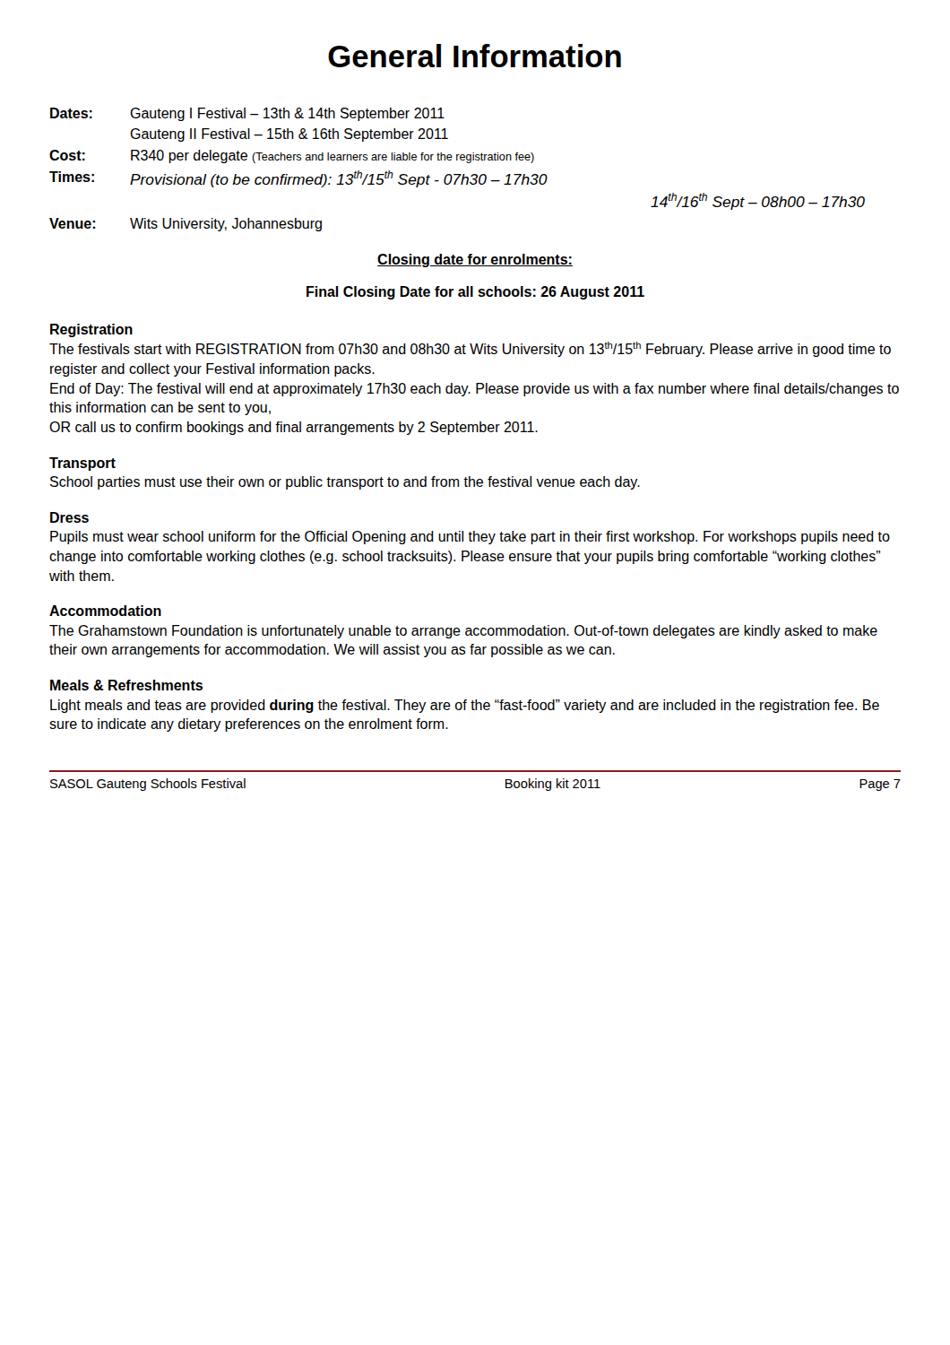General Information
| Dates: | Gauteng I Festival – 13th & 14th September 2011 |
| | Gauteng II Festival – 15th & 16th September 2011 |
| Cost: | R340 per delegate (Teachers and learners are liable for the registration fee) |
| Times: | Provisional (to be confirmed): 13 th /15 th Sept - 07h30 – 17h30 14 th /16 th Sept – 08h00 – 17h30 |
| Venue: | Wits University, Johannesburg |
Closing date for enrolments:
Final Closing Date for all schools: 26 August 2011
Registration
The festivals start with REGISTRATION from 07h30 and 08h30 at Wits University on 13th/15th February. Please arrive in good time to register and collect your Festival information packs.
End of Day: The festival will end at approximately 17h30 each day. Please provide us with a fax number where final details/changes to this information can be sent to you,
OR call us to confirm bookings and final arrangements by 2 September 2011.
Transport
School parties must use their own or public transport to and from the festival venue each day.
Dress
Pupils must wear school uniform for the Official Opening and until they take part in their first workshop. For workshops pupils need to change into comfortable working clothes (e.g. school tracksuits). Please ensure that your pupils bring comfortable “working clothes” with them.
Accommodation
The Grahamstown Foundation is unfortunately unable to arrange accommodation. Out-of-town delegates are kindly asked to make their own arrangements for accommodation. We will assist you as far possible as we can.
Meals & Refreshments
Light meals and teas are provided during the festival. They are of the “fast-food” variety and are included in the registration fee. Be sure to indicate any dietary preferences on the enrolment form.
SASOL Gauteng Schools Festival Booking kit 2011 Page 7